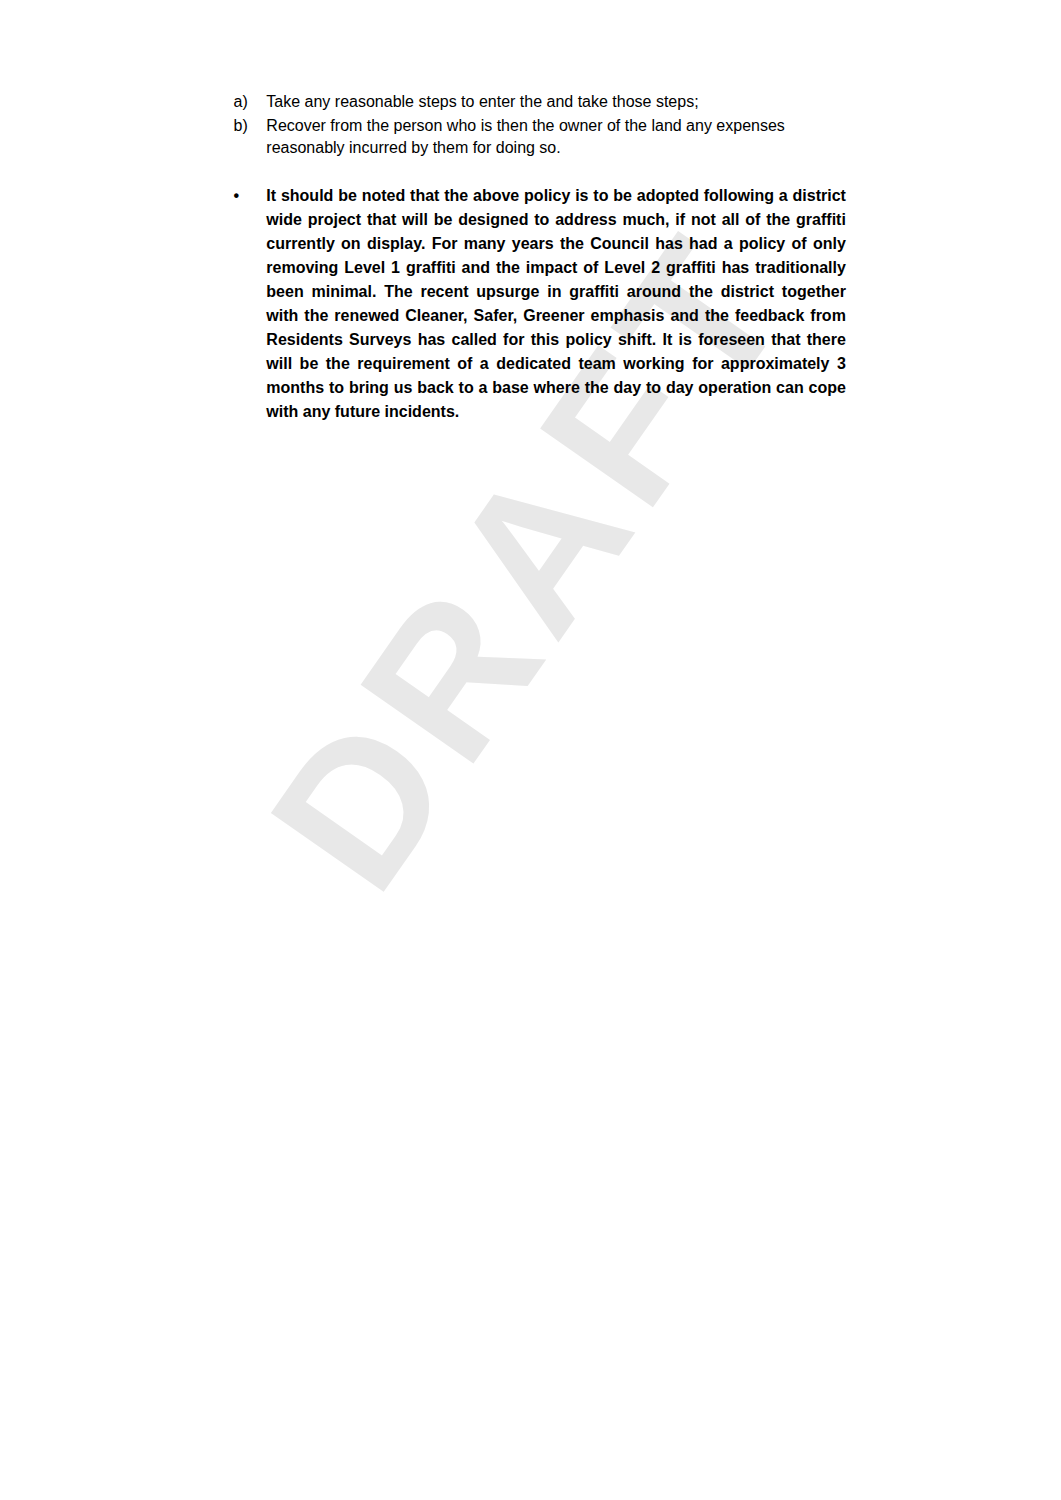DRAFT
a) Take any reasonable steps to enter the and take those steps;
b) Recover from the person who is then the owner of the land any expenses reasonably incurred by them for doing so.
• It should be noted that the above policy is to be adopted following a district wide project that will be designed to address much, if not all of the graffiti currently on display. For many years the Council has had a policy of only removing Level 1 graffiti and the impact of Level 2 graffiti has traditionally been minimal. The recent upsurge in graffiti around the district together with the renewed Cleaner, Safer, Greener emphasis and the feedback from Residents Surveys has called for this policy shift. It is foreseen that there will be the requirement of a dedicated team working for approximately 3 months to bring us back to a base where the day to day operation can cope with any future incidents.